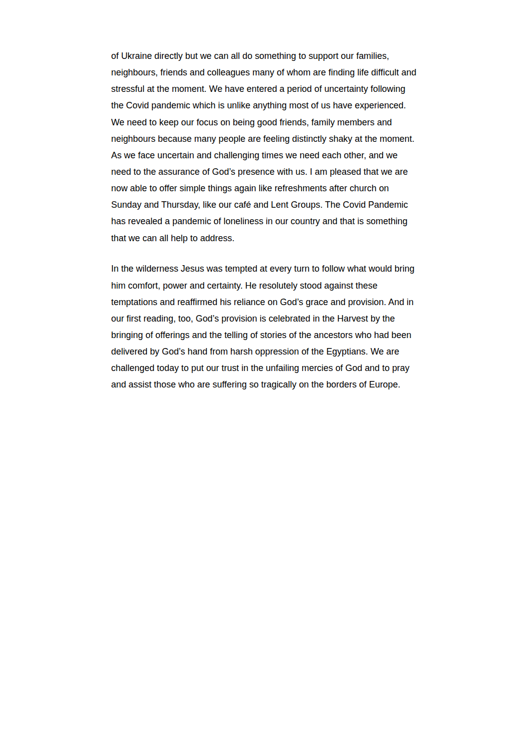of Ukraine directly but we can all do something to support our families, neighbours, friends and colleagues many of whom are finding life difficult and stressful at the moment. We have entered a period of uncertainty following the Covid pandemic which is unlike anything most of us have experienced. We need to keep our focus on being good friends, family members and neighbours because many people are feeling distinctly shaky at the moment. As we face uncertain and challenging times we need each other, and we need to the assurance of God’s presence with us. I am pleased that we are now able to offer simple things again like refreshments after church on Sunday and Thursday, like our café and Lent Groups. The Covid Pandemic has revealed a pandemic of loneliness in our country and that is something that we can all help to address.
In the wilderness Jesus was tempted at every turn to follow what would bring him comfort, power and certainty. He resolutely stood against these temptations and reaffirmed his reliance on God’s grace and provision. And in our first reading, too, God’s provision is celebrated in the Harvest by the bringing of offerings and the telling of stories of the ancestors who had been delivered by God’s hand from harsh oppression of the Egyptians. We are challenged today to put our trust in the unfailing mercies of God and to pray and assist those who are suffering so tragically on the borders of Europe.